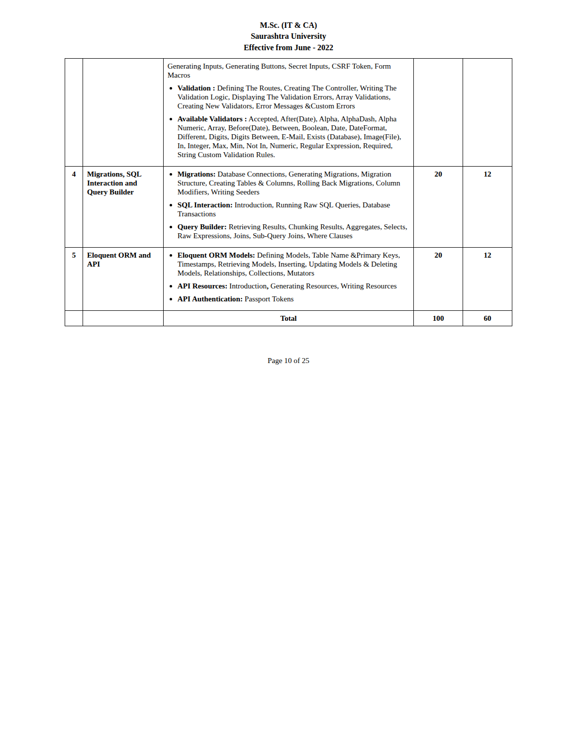M.Sc. (IT & CA) Saurashtra University Effective from June - 2022
| | | Generating Inputs, Generating Buttons, Secret Inputs, CSRF Token, Form Macros Validation : Defining The Routes, Creating The Controller, Writing The Validation Logic, Displaying The Validation Errors, Array Validations, Creating New Validators, Error Messages &Custom Errors Available Validators : Accepted, After(Date), Alpha, AlphaDash, Alpha Numeric, Array, Before(Date), Between, Boolean, Date, DateFormat, Different, Digits, Digits Between, E-Mail, Exists (Database), Image(File), In, Integer, Max, Min, Not In, Numeric, Regular Expression, Required, String Custom Validation Rules. | | |
| 4 | Migrations, SQL Interaction and Query Builder | Migrations: Database Connections, Generating Migrations, Migration Structure, Creating Tables & Columns, Rolling Back Migrations, Column Modifiers, Writing Seeders SQL Interaction: Introduction, Running Raw SQL Queries, Database Transactions Query Builder: Retrieving Results, Chunking Results, Aggregates, Selects, Raw Expressions, Joins, Sub-Query Joins, Where Clauses | 20 | 12 |
| 5 | Eloquent ORM and API | Eloquent ORM Models: Defining Models, Table Name &Primary Keys, Timestamps, Retrieving Models, Inserting, Updating Models & Deleting Models, Relationships, Collections, Mutators API Resources: Introduction , Generating Resources, Writing Resources API Authentication: Passport Tokens | 20 | 12 |
| | | Total | 100 | 60 |
Page 10 of 25